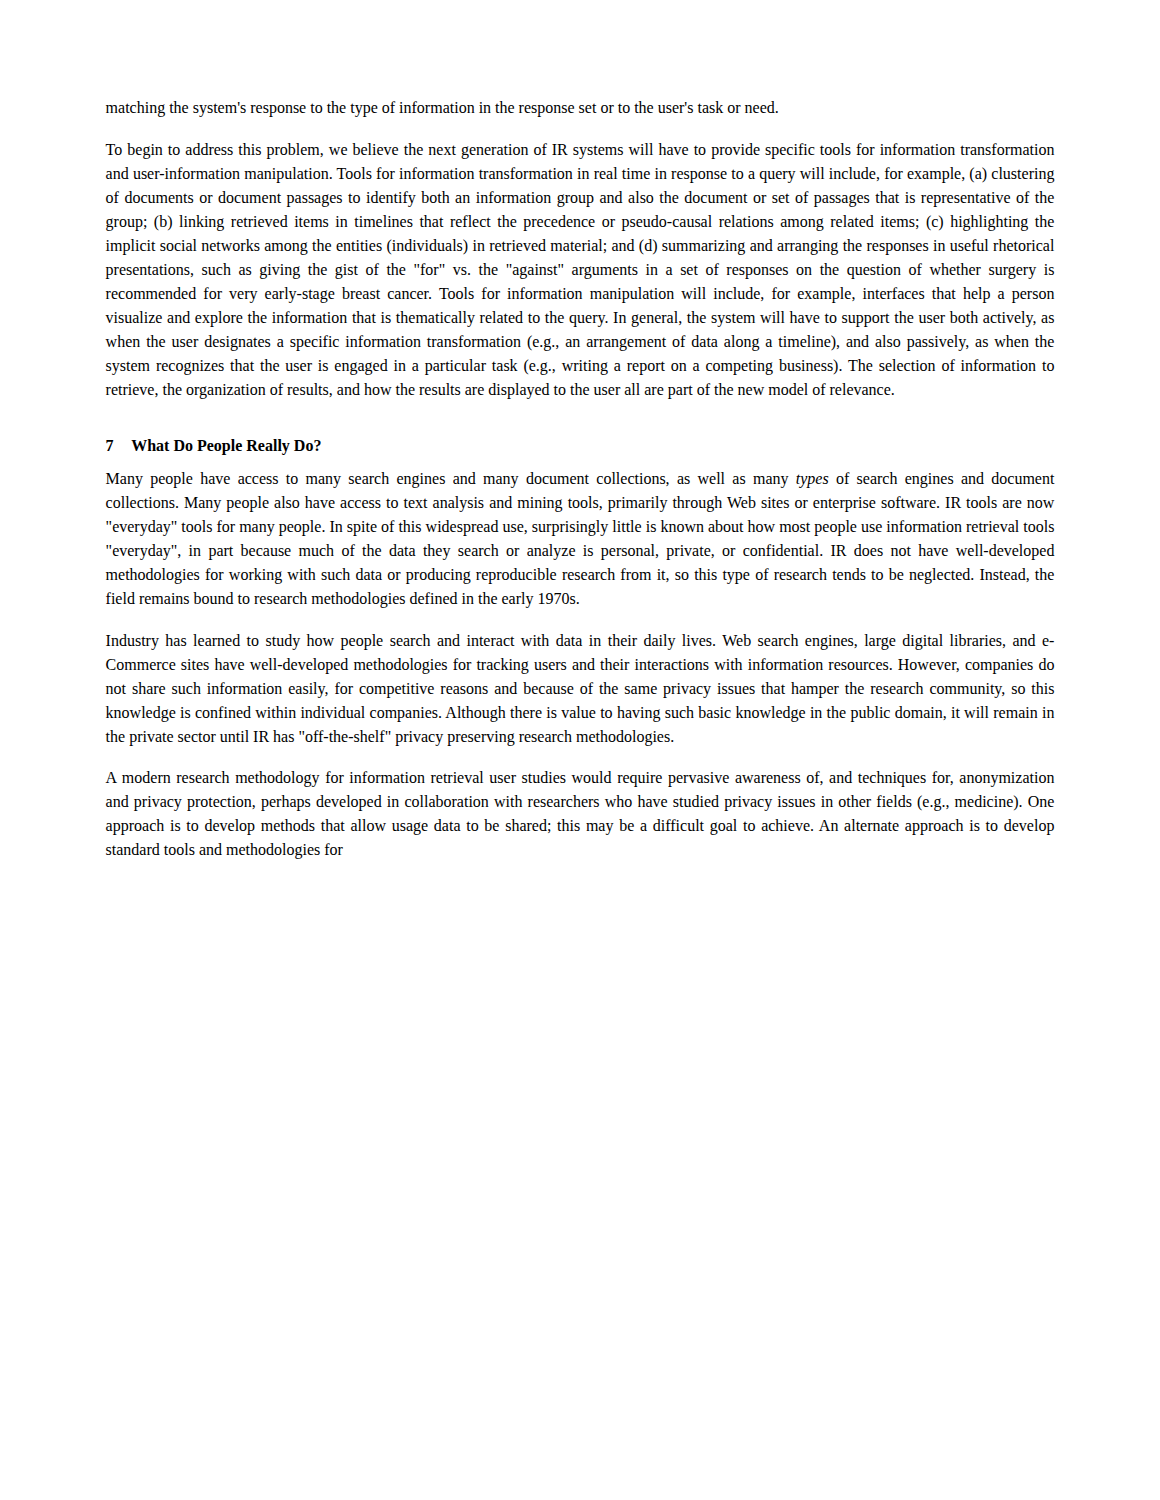matching the system's response to the type of information in the response set or to the user's task or need.
To begin to address this problem, we believe the next generation of IR systems will have to provide specific tools for information transformation and user-information manipulation. Tools for information transformation in real time in response to a query will include, for example, (a) clustering of documents or document passages to identify both an information group and also the document or set of passages that is representative of the group; (b) linking retrieved items in timelines that reflect the precedence or pseudo-causal relations among related items; (c) highlighting the implicit social networks among the entities (individuals) in retrieved material; and (d) summarizing and arranging the responses in useful rhetorical presentations, such as giving the gist of the "for" vs. the "against" arguments in a set of responses on the question of whether surgery is recommended for very early-stage breast cancer. Tools for information manipulation will include, for example, interfaces that help a person visualize and explore the information that is thematically related to the query. In general, the system will have to support the user both actively, as when the user designates a specific information transformation (e.g., an arrangement of data along a timeline), and also passively, as when the system recognizes that the user is engaged in a particular task (e.g., writing a report on a competing business). The selection of information to retrieve, the organization of results, and how the results are displayed to the user all are part of the new model of relevance.
7 What Do People Really Do?
Many people have access to many search engines and many document collections, as well as many types of search engines and document collections. Many people also have access to text analysis and mining tools, primarily through Web sites or enterprise software. IR tools are now "everyday" tools for many people. In spite of this widespread use, surprisingly little is known about how most people use information retrieval tools "everyday", in part because much of the data they search or analyze is personal, private, or confidential. IR does not have well-developed methodologies for working with such data or producing reproducible research from it, so this type of research tends to be neglected. Instead, the field remains bound to research methodologies defined in the early 1970s.
Industry has learned to study how people search and interact with data in their daily lives. Web search engines, large digital libraries, and e-Commerce sites have well-developed methodologies for tracking users and their interactions with information resources. However, companies do not share such information easily, for competitive reasons and because of the same privacy issues that hamper the research community, so this knowledge is confined within individual companies. Although there is value to having such basic knowledge in the public domain, it will remain in the private sector until IR has "off-the-shelf" privacy preserving research methodologies.
A modern research methodology for information retrieval user studies would require pervasive awareness of, and techniques for, anonymization and privacy protection, perhaps developed in collaboration with researchers who have studied privacy issues in other fields (e.g., medicine). One approach is to develop methods that allow usage data to be shared; this may be a difficult goal to achieve. An alternate approach is to develop standard tools and methodologies for